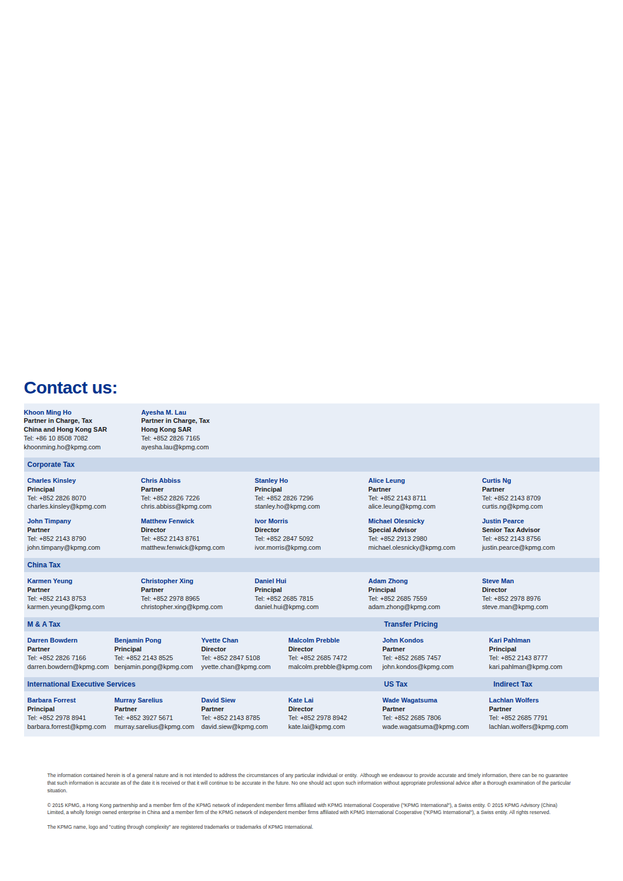Contact us:
Khoon Ming Ho Partner in Charge, Tax China and Hong Kong SAR Tel: +86 10 8508 7082 khoonming.ho@kpmg.com
Ayesha M. Lau Partner in Charge, Tax Hong Kong SAR Tel: +852 2826 7165 ayesha.lau@kpmg.com
Corporate Tax
Charles Kinsley Principal Tel: +852 2826 8070 charles.kinsley@kpmg.com
Chris Abbiss Partner Tel: +852 2826 7226 chris.abbiss@kpmg.com
Stanley Ho Principal Tel: +852 2826 7296 stanley.ho@kpmg.com
Alice Leung Partner Tel: +852 2143 8711 alice.leung@kpmg.com
Curtis Ng Partner Tel: +852 2143 8709 curtis.ng@kpmg.com
John Timpany Partner Tel: +852 2143 8790 john.timpany@kpmg.com
Matthew Fenwick Director Tel: +852 2143 8761 matthew.fenwick@kpmg.com
Ivor Morris Director Tel: +852 2847 5092 ivor.morris@kpmg.com
Michael Olesnicky Special Advisor Tel: +852 2913 2980 michael.olesnicky@kpmg.com
Justin Pearce Senior Tax Advisor Tel: +852 2143 8756 justin.pearce@kpmg.com
China Tax
Karmen Yeung Partner Tel: +852 2143 8753 karmen.yeung@kpmg.com
Christopher Xing Partner Tel: +852 2978 8965 christopher.xing@kpmg.com
Daniel Hui Principal Tel: +852 2685 7815 daniel.hui@kpmg.com
Adam Zhong Principal Tel: +852 2685 7559 adam.zhong@kpmg.com
Steve Man Director Tel: +852 2978 8976 steve.man@kpmg.com
M & A Tax
Transfer Pricing
Darren Bowdern Partner Tel: +852 2826 7166 darren.bowdern@kpmg.com
Benjamin Pong Principal Tel: +852 2143 8525 benjamin.pong@kpmg.com
Yvette Chan Director Tel: +852 2847 5108 yvette.chan@kpmg.com
Malcolm Prebble Director Tel: +852 2685 7472 malcolm.prebble@kpmg.com
John Kondos Partner Tel: +852 2685 7457 john.kondos@kpmg.com
Kari Pahlman Principal Tel: +852 2143 8777 kari.pahlman@kpmg.com
International Executive Services
US Tax
Indirect Tax
Barbara Forrest Principal Tel: +852 2978 8941 barbara.forrest@kpmg.com
Murray Sarelius Partner Tel: +852 3927 5671 murray.sarelius@kpmg.com
David Siew Partner Tel: +852 2143 8785 david.siew@kpmg.com
Kate Lai Director Tel: +852 2978 8942 kate.lai@kpmg.com
Wade Wagatsuma Partner Tel: +852 2685 7806 wade.wagatsuma@kpmg.com
Lachlan Wolfers Partner Tel: +852 2685 7791 lachlan.wolfers@kpmg.com
The information contained herein is of a general nature and is not intended to address the circumstances of any particular individual or entity. Although we endeavour to provide accurate and timely information, there can be no guarantee that such information is accurate as of the date it is received or that it will continue to be accurate in the future. No one should act upon such information without appropriate professional advice after a thorough examination of the particular situation.
© 2015 KPMG, a Hong Kong partnership and a member firm of the KPMG network of independent member firms affiliated with KPMG International Cooperative ("KPMG International"), a Swiss entity. © 2015 KPMG Advisory (China) Limited, a wholly foreign owned enterprise in China and a member firm of the KPMG network of independent member firms affiliated with KPMG International Cooperative ("KPMG International"), a Swiss entity. All rights reserved.
The KPMG name, logo and "cutting through complexity" are registered trademarks or trademarks of KPMG International.